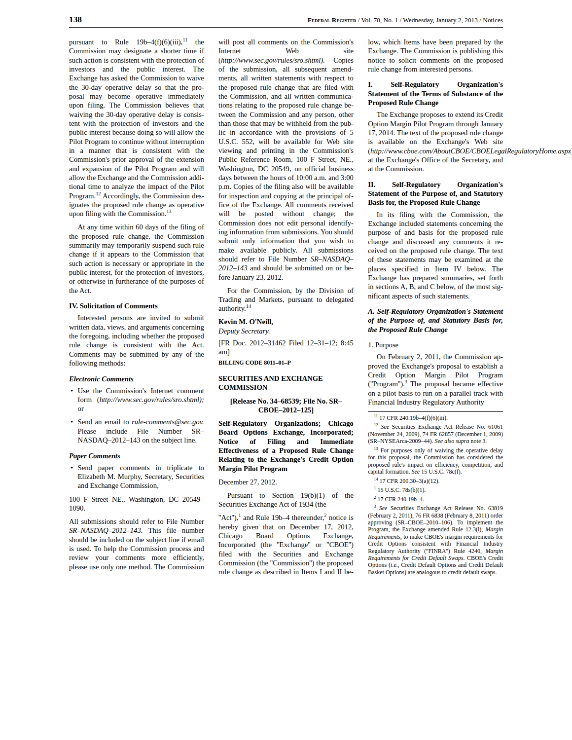138 Federal Register / Vol. 78, No. 1 / Wednesday, January 2, 2013 / Notices
pursuant to Rule 19b–4(f)(6)(iii),11 the Commission may designate a shorter time if such action is consistent with the protection of investors and the public interest. The Exchange has asked the Commission to waive the 30-day operative delay so that the proposal may become operative immediately upon filing. The Commission believes that waiving the 30-day operative delay is consistent with the protection of investors and the public interest because doing so will allow the Pilot Program to continue without interruption in a manner that is consistent with the Commission's prior approval of the extension and expansion of the Pilot Program and will allow the Exchange and the Commission additional time to analyze the impact of the Pilot Program.12 Accordingly, the Commission designates the proposed rule change as operative upon filing with the Commission.13
At any time within 60 days of the filing of the proposed rule change, the Commission summarily may temporarily suspend such rule change if it appears to the Commission that such action is necessary or appropriate in the public interest, for the protection of investors, or otherwise in furtherance of the purposes of the Act.
IV. Solicitation of Comments
Interested persons are invited to submit written data, views, and arguments concerning the foregoing, including whether the proposed rule change is consistent with the Act. Comments may be submitted by any of the following methods:
Electronic Comments
Use the Commission's Internet comment form (http://www.sec.gov/rules/sro.shtml); or
Send an email to rule-comments@sec.gov. Please include File Number SR–NASDAQ–2012–143 on the subject line.
Paper Comments
Send paper comments in triplicate to Elizabeth M. Murphy, Secretary, Securities and Exchange Commission,
100 F Street NE., Washington, DC 20549–1090.
All submissions should refer to File Number SR–NASDAQ–2012–143. This file number should be included on the subject line if email is used. To help the Commission process and review your comments more efficiently, please use only one method. The Commission will post all comments on the Commission's Internet Web site (http://www.sec.gov/rules/sro.shtml). Copies of the submission, all subsequent amendments, all written statements with respect to the proposed rule change that are filed with the Commission, and all written communications relating to the proposed rule change between the Commission and any person, other than those that may be withheld from the public in accordance with the provisions of 5 U.S.C. 552, will be available for Web site viewing and printing in the Commission's Public Reference Room, 100 F Street, NE., Washington, DC 20549, on official business days between the hours of 10:00 a.m. and 3:00 p.m. Copies of the filing also will be available for inspection and copying at the principal office of the Exchange. All comments received will be posted without change; the Commission does not edit personal identifying information from submissions. You should submit only information that you wish to make available publicly. All submissions should refer to File Number SR–NASDAQ–2012–143 and should be submitted on or before January 23, 2012.
For the Commission, by the Division of Trading and Markets, pursuant to delegated authority.14
Kevin M. O'Neill,
Deputy Secretary.
[FR Doc. 2012–31462 Filed 12–31–12; 8:45 am]
BILLING CODE 8011–01–P
SECURITIES AND EXCHANGE COMMISSION
[Release No. 34–68539; File No. SR–CBOE–2012–125]
Self-Regulatory Organizations; Chicago Board Options Exchange, Incorporated; Notice of Filing and Immediate Effectiveness of a Proposed Rule Change Relating to the Exchange's Credit Option Margin Pilot Program
December 27, 2012.
Pursuant to Section 19(b)(1) of the Securities Exchange Act of 1934 (the
''Act''),1 and Rule 19b–4 thereunder,2 notice is hereby given that on December 17, 2012, Chicago Board Options Exchange, Incorporated (the ''Exchange'' or ''CBOE'') filed with the Securities and Exchange Commission (the ''Commission'') the proposed rule change as described in Items I and II below, which Items have been prepared by the Exchange. The Commission is publishing this notice to solicit comments on the proposed rule change from interested persons.
I. Self-Regulatory Organization's Statement of the Terms of Substance of the Proposed Rule Change
The Exchange proposes to extend its Credit Option Margin Pilot Program through January 17, 2014. The text of the proposed rule change is available on the Exchange's Web site (http://www.cboe.com/AboutCBOE/CBOELegalRegulatoryHome.aspx), at the Exchange's Office of the Secretary, and at the Commission.
II. Self-Regulatory Organization's Statement of the Purpose of, and Statutory Basis for, the Proposed Rule Change
In its filing with the Commission, the Exchange included statements concerning the purpose of and basis for the proposed rule change and discussed any comments it received on the proposed rule change. The text of these statements may be examined at the places specified in Item IV below. The Exchange has prepared summaries, set forth in sections A, B, and C below, of the most significant aspects of such statements.
A. Self-Regulatory Organization's Statement of the Purpose of, and Statutory Basis for, the Proposed Rule Change
1. Purpose
On February 2, 2011, the Commission approved the Exchange's proposal to establish a Credit Option Margin Pilot Program (''Program'').3 The proposal became effective on a pilot basis to run on a parallel track with Financial Industry Regulatory Authority
11 17 CFR 240.19b–4(f)(6)(iii).
12 See Securities Exchange Act Release No. 61061 (November 24, 2009), 74 FR 62857 (December 1, 2009) (SR–NYSEArca-2009–44). See also supra note 3.
13 For purposes only of waiving the operative delay for this proposal, the Commission has considered the proposed rule's impact on efficiency, competition, and capital formation. See 15 U.S.C. 78c(f).
14 17 CFR 200.30–3(a)(12).
1 15 U.S.C. 78s(b)(1).
2 17 CFR 240.19b–4.
3 See Securities Exchange Act Release No. 63819 (February 2, 2011), 76 FR 6838 (February 8, 2011) order approving (SR–CBOE–2010–106). To implement the Program, the Exchange amended Rule 12.3(l), Margin Requirements, to make CBOE's margin requirements for Credit Options consistent with Financial Industry Regulatory Authority (''FINRA'') Rule 4240, Margin Requirements for Credit Default Swaps. CBOE's Credit Options (i.e., Credit Default Options and Credit Default Basket Options) are analogous to credit default swaps.